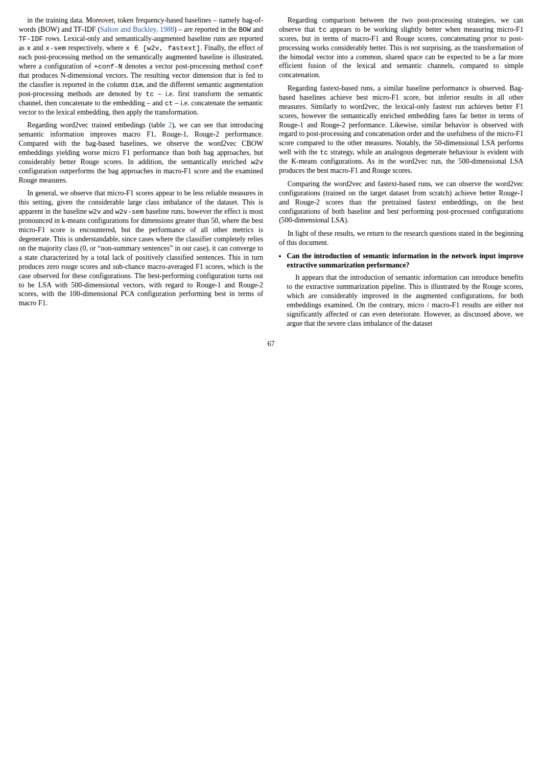in the training data. Moreover, token frequency-based baselines – namely bag-of-words (BOW) and TF-IDF (Salton and Buckley, 1988) – are reported in the BOW and TF-IDF rows. Lexical-only and semantically-augmented baseline runs are reported as x and x-sem respectively, where x ∈ [w2v, fastext]. Finally, the effect of each post-processing method on the semantically augmented baseline is illustrated, where a configuration of +conf-N denotes a vector post-processing method conf that produces N-dimensional vectors. The resulting vector dimension that is fed to the classfier is reported in the column dim, and the different semantic augmentation post-processing methods are denoted by tc – i.e. first transform the semantic channel, then concatenate to the embedding – and ct – i.e. concatenate the semantic vector to the lexical embedding, then apply the transformation.
Regarding word2vec trained embedings (table 2), we can see that introducing semantic information improves macro F1, Rouge-1, Rouge-2 performance. Compared with the bag-based baselines, we observe the word2vec CBOW embeddings yielding worse micro F1 performance than both bag approaches, but considerably better Rouge scores. In addition, the semantically enriched w2v configuration outperforms the bag approaches in macro-F1 score and the examined Rouge measures.
In general, we observe that micro-F1 scores appear to be less reliable measures in this setting, given the considerable large class imbalance of the dataset. This is apparent in the baseline w2v and w2v-sem baseline runs, however the effect is most pronounced in k-means configurations for dimensions greater than 50, where the best micro-F1 score is encountered, but the performance of all other metrics is degenerate. This is understandable, since cases where the classifier completely relies on the majority class (0, or “non-summary sentences” in our case), it can converge to a state characterized by a total lack of positively classified sentences. This in turn produces zero rouge scores and sub-chance macro-averaged F1 scores, which is the case observed for these configurations. The best-performing configuration turns out to be LSA with 500-dimensional vectors, with regard to Rouge-1 and Rouge-2 scores, with the 100-dimensional PCA configuration performing best in terms of macro F1.
Regarding comparison between the two post-processing strategies, we can observe that tc appears to be working slightly better when measuring micro-F1 scores, but in terms of macro-F1 and Rouge scores, concatenating prior to post-processing works considerably better. This is not surprising, as the transformation of the bimodal vector into a common, shared space can be expected to be a far more efficient fusion of the lexical and semantic channels, compared to simple concatenation.
Regarding fastext-based runs, a similar baseline performance is observed. Bag-based baselines achieve best micro-F1 score, but inferior results in all other measures. Similarly to word2vec, the lexical-only fastext run achieves better F1 scores, however the semantically enriched embedding fares far better in terms of Rouge-1 and Rouge-2 performance. Likewise, similar behavior is observed with regard to post-processing and concatenation order and the usefulness of the micro-F1 score compared to the other measures. Notably, the 50-dimensional LSA performs well with the tc strategy, while an analogous degenerate behaviour is evident with the K-means configurations. As in the word2vec run, the 500-dimensional LSA produces the best macro-F1 and Rouge scores.
Comparing the word2vec and fastext-based runs, we can observe the word2vec configurations (trained on the target dataset from scratch) achieve better Rouge-1 and Rouge-2 scores than the pretrained fastext embeddings, on the best configurations of both baseline and best performing post-processed configurations (500-dimensional LSA).
In light of these results, we return to the research questions stated in the beginning of this document.
Can the introduction of semantic information in the network input improve extractive summarization performance?
It appears that the introduction of semantic information can introduce benefits to the extractive summarization pipeline. This is illustrated by the Rouge scores, which are considerably improved in the augmented configurations, for both embeddings examined. On the contrary, micro / macro-F1 results are either not significantly affected or can even deteriorate. However, as discussed above, we argue that the severe class imbalance of the dataset
67